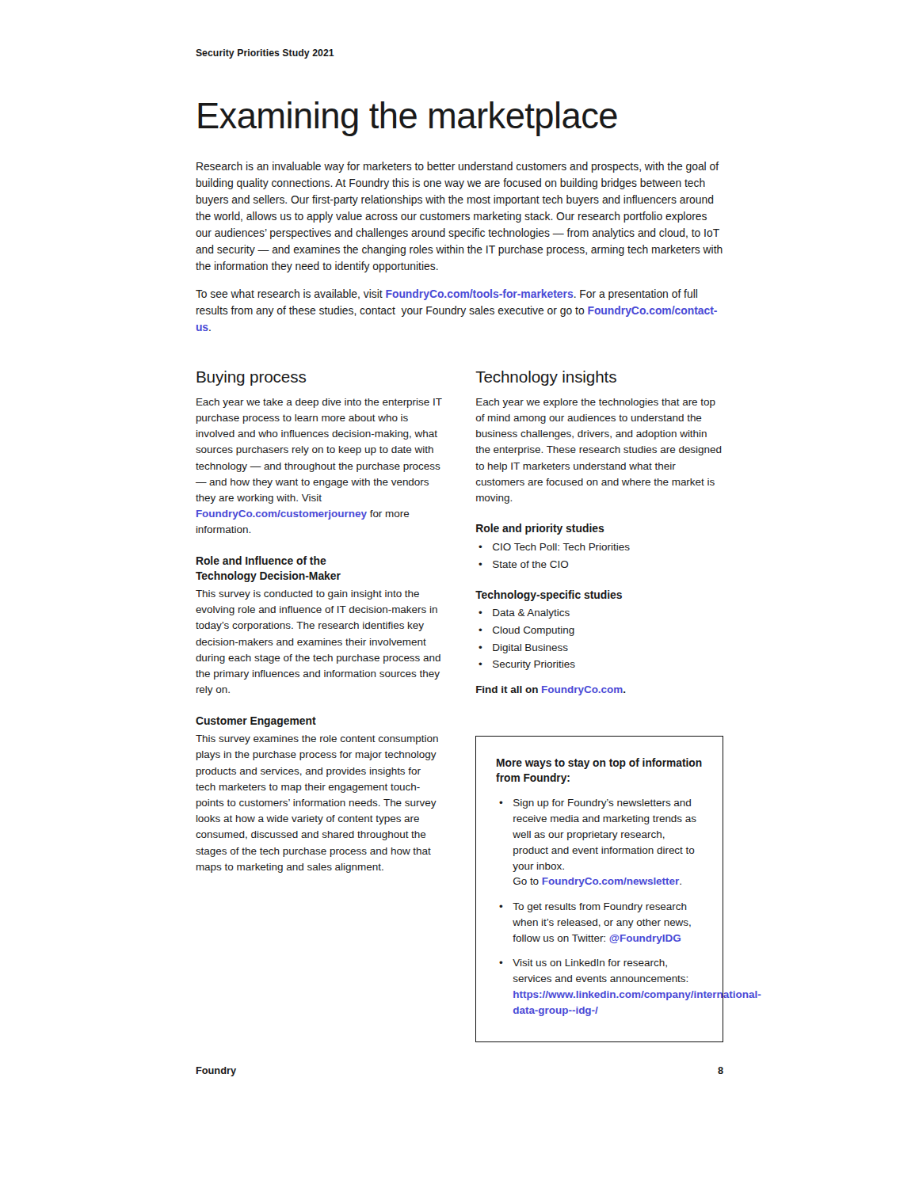Security Priorities Study 2021
Examining the marketplace
Research is an invaluable way for marketers to better understand customers and prospects, with the goal of building quality connections. At Foundry this is one way we are focused on building bridges between tech buyers and sellers. Our first-party relationships with the most important tech buyers and influencers around the world, allows us to apply value across our customers marketing stack. Our research portfolio explores our audiences’ perspectives and challenges around specific technologies — from analytics and cloud, to IoT and security — and examines the changing roles within the IT purchase process, arming tech marketers with the information they need to identify opportunities.
To see what research is available, visit FoundryCo.com/tools-for-marketers. For a presentation of full results from any of these studies, contact your Foundry sales executive or go to FoundryCo.com/contact-us.
Buying process
Each year we take a deep dive into the enterprise IT purchase process to learn more about who is involved and who influences decision-making, what sources purchasers rely on to keep up to date with technology — and throughout the purchase process — and how they want to engage with the vendors they are working with. Visit FoundryCo.com/customerjourney for more information.
Role and Influence of the
Technology Decision-Maker
This survey is conducted to gain insight into the evolving role and influence of IT decision-makers in today’s corporations. The research identifies key decision-makers and examines their involvement during each stage of the tech purchase process and the primary influences and information sources they rely on.
Customer Engagement
This survey examines the role content consumption plays in the purchase process for major technology products and services, and provides insights for tech marketers to map their engagement touch-points to customers’ information needs. The survey looks at how a wide variety of content types are consumed, discussed and shared throughout the stages of the tech purchase process and how that maps to marketing and sales alignment.
Technology insights
Each year we explore the technologies that are top of mind among our audiences to understand the business challenges, drivers, and adoption within the enterprise. These research studies are designed to help IT marketers understand what their customers are focused on and where the market is moving.
Role and priority studies
CIO Tech Poll: Tech Priorities
State of the CIO
Technology-specific studies
Data & Analytics
Cloud Computing
Digital Business
Security Priorities
Find it all on FoundryCo.com.
More ways to stay on top of information from Foundry:
Sign up for Foundry’s newsletters and receive media and marketing trends as well as our proprietary research, product and event information direct to your inbox.
Go to FoundryCo.com/newsletter.
To get results from Foundry research when it’s released, or any other news, follow us on Twitter: @FoundryIDG
Visit us on LinkedIn for research, services and events announcements: https://www.linkedin.com/company/international-data-group--idg-/
Foundry
8